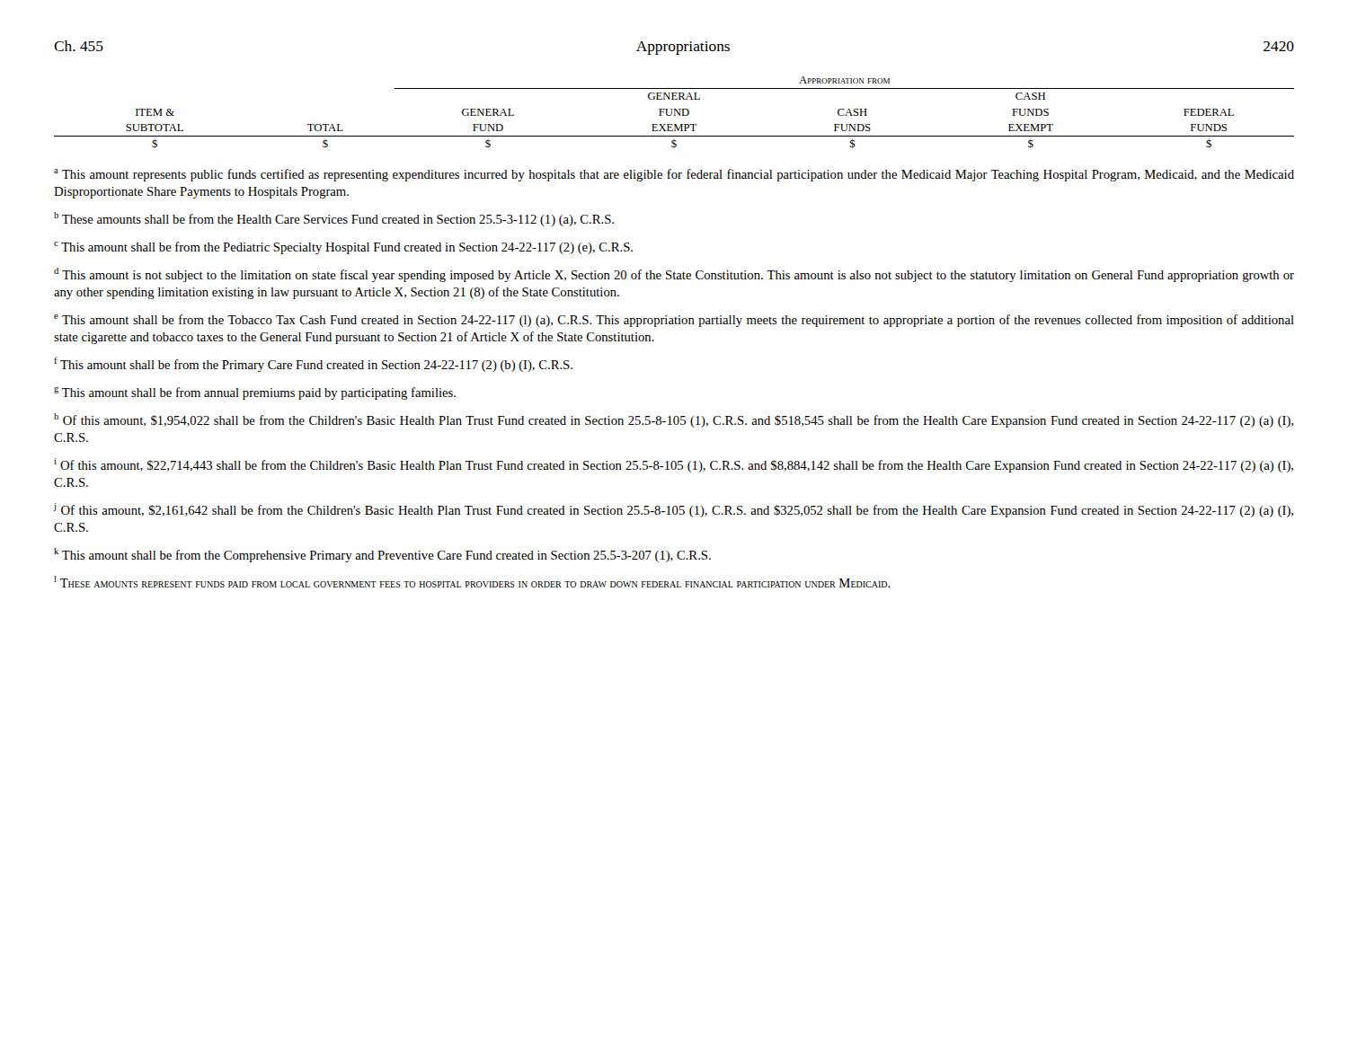Ch. 455
Appropriations
2420
| | | Appropriation from |
| ITEM & SUBTOTAL | TOTAL | GENERAL FUND | GENERAL FUND EXEMPT | CASH FUNDS | CASH FUNDS EXEMPT | FEDERAL FUNDS |
| $ | $ | $ | $ | $ | $ | $ |
a This amount represents public funds certified as representing expenditures incurred by hospitals that are eligible for federal financial participation under the Medicaid Major Teaching Hospital Program, Medicaid, and the Medicaid Disproportionate Share Payments to Hospitals Program.
b These amounts shall be from the Health Care Services Fund created in Section 25.5-3-112 (1) (a), C.R.S.
c This amount shall be from the Pediatric Specialty Hospital Fund created in Section 24-22-117 (2) (e), C.R.S.
d This amount is not subject to the limitation on state fiscal year spending imposed by Article X, Section 20 of the State Constitution. This amount is also not subject to the statutory limitation on General Fund appropriation growth or any other spending limitation existing in law pursuant to Article X, Section 21 (8) of the State Constitution.
e This amount shall be from the Tobacco Tax Cash Fund created in Section 24-22-117 (l) (a), C.R.S. This appropriation partially meets the requirement to appropriate a portion of the revenues collected from imposition of additional state cigarette and tobacco taxes to the General Fund pursuant to Section 21 of Article X of the State Constitution.
f This amount shall be from the Primary Care Fund created in Section 24-22-117 (2) (b) (I), C.R.S.
g This amount shall be from annual premiums paid by participating families.
h Of this amount, $1,954,022 shall be from the Children's Basic Health Plan Trust Fund created in Section 25.5-8-105 (1), C.R.S. and $518,545 shall be from the Health Care Expansion Fund created in Section 24-22-117 (2) (a) (I), C.R.S.
i Of this amount, $22,714,443 shall be from the Children's Basic Health Plan Trust Fund created in Section 25.5-8-105 (1), C.R.S. and $8,884,142 shall be from the Health Care Expansion Fund created in Section 24-22-117 (2) (a) (I), C.R.S.
j Of this amount, $2,161,642 shall be from the Children's Basic Health Plan Trust Fund created in Section 25.5-8-105 (1), C.R.S. and $325,052 shall be from the Health Care Expansion Fund created in Section 24-22-117 (2) (a) (I), C.R.S.
k This amount shall be from the Comprehensive Primary and Preventive Care Fund created in Section 25.5-3-207 (1), C.R.S.
l These amounts represent funds paid from local government fees to hospital providers in order to draw down federal financial participation under Medicaid.